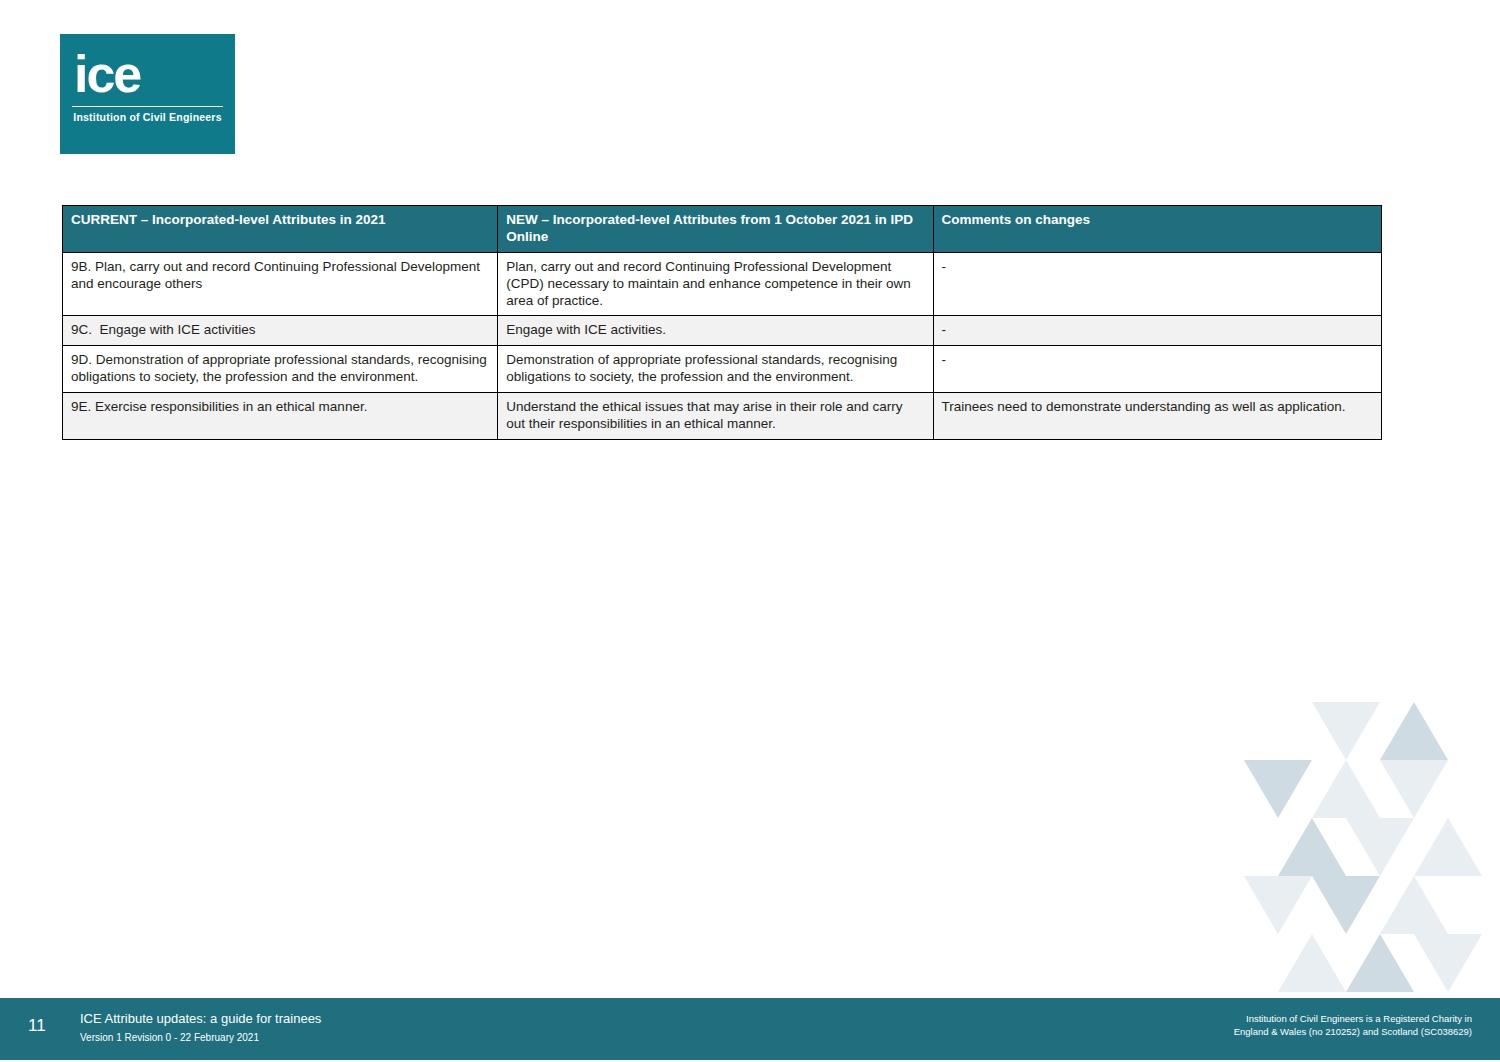ice
Institution of Civil Engineers
| CURRENT – Incorporated-level Attributes in 2021 | NEW – Incorporated-level Attributes from 1 October 2021 in IPD Online | Comments on changes |
| --- | --- | --- |
| 9B. Plan, carry out and record Continuing Professional Development and encourage others | Plan, carry out and record Continuing Professional Development (CPD) necessary to maintain and enhance competence in their own area of practice. | - |
| 9C. Engage with ICE activities | Engage with ICE activities. | - |
| 9D. Demonstration of appropriate professional standards, recognising obligations to society, the profession and the environment. | Demonstration of appropriate professional standards, recognising obligations to society, the profession and the environment. | - |
| 9E. Exercise responsibilities in an ethical manner. | Understand the ethical issues that may arise in their role and carry out their responsibilities in an ethical manner. | Trainees need to demonstrate understanding as well as application. |
11
ICE Attribute updates: a guide for trainees
Version 1 Revision 0 - 22 February 2021
Institution of Civil Engineers is a Registered Charity in
England & Wales (no 210252) and Scotland (SC038629)